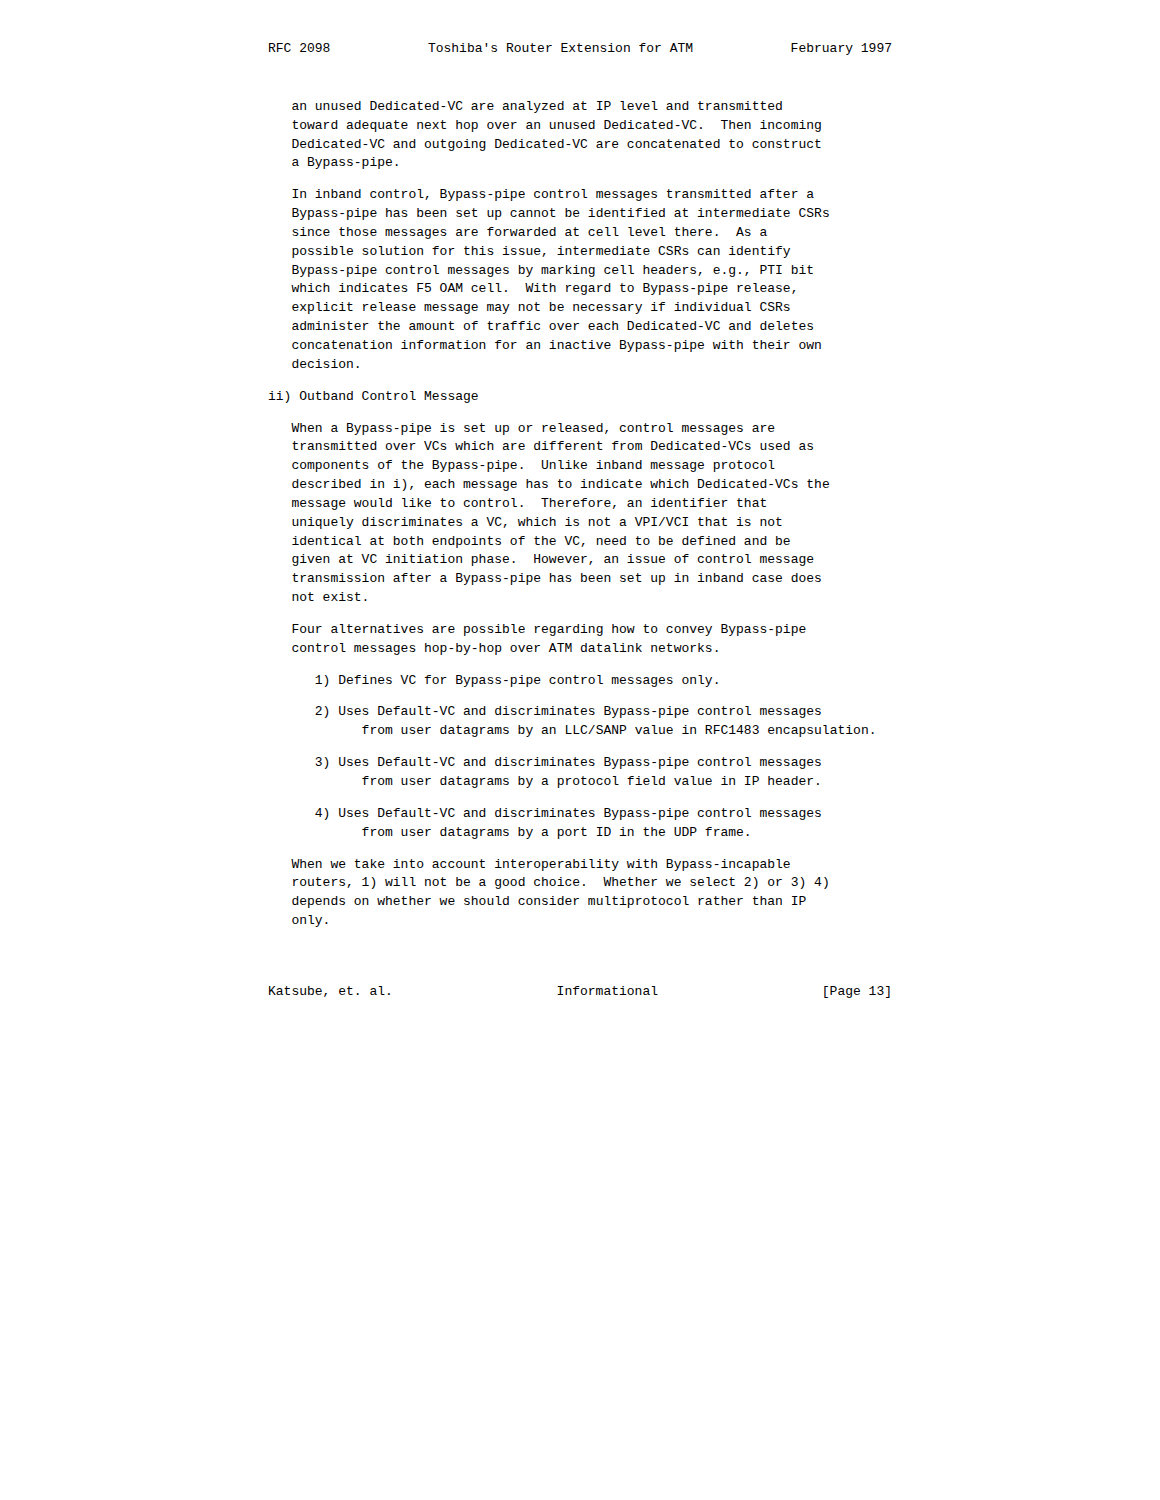RFC 2098 Toshiba's Router Extension for ATM February 1997
an unused Dedicated-VC are analyzed at IP level and transmitted toward adequate next hop over an unused Dedicated-VC. Then incoming Dedicated-VC and outgoing Dedicated-VC are concatenated to construct a Bypass-pipe.
In inband control, Bypass-pipe control messages transmitted after a Bypass-pipe has been set up cannot be identified at intermediate CSRs since those messages are forwarded at cell level there. As a possible solution for this issue, intermediate CSRs can identify Bypass-pipe control messages by marking cell headers, e.g., PTI bit which indicates F5 OAM cell. With regard to Bypass-pipe release, explicit release message may not be necessary if individual CSRs administer the amount of traffic over each Dedicated-VC and deletes concatenation information for an inactive Bypass-pipe with their own decision.
ii) Outband Control Message
When a Bypass-pipe is set up or released, control messages are transmitted over VCs which are different from Dedicated-VCs used as components of the Bypass-pipe. Unlike inband message protocol described in i), each message has to indicate which Dedicated-VCs the message would like to control. Therefore, an identifier that uniquely discriminates a VC, which is not a VPI/VCI that is not identical at both endpoints of the VC, need to be defined and be given at VC initiation phase. However, an issue of control message transmission after a Bypass-pipe has been set up in inband case does not exist.
Four alternatives are possible regarding how to convey Bypass-pipe control messages hop-by-hop over ATM datalink networks.
1) Defines VC for Bypass-pipe control messages only.
2) Uses Default-VC and discriminates Bypass-pipe control messages from user datagrams by an LLC/SANP value in RFC1483 encapsulation.
3) Uses Default-VC and discriminates Bypass-pipe control messages from user datagrams by a protocol field value in IP header.
4) Uses Default-VC and discriminates Bypass-pipe control messages from user datagrams by a port ID in the UDP frame.
When we take into account interoperability with Bypass-incapable routers, 1) will not be a good choice. Whether we select 2) or 3) 4) depends on whether we should consider multiprotocol rather than IP only.
Katsube, et. al. Informational [Page 13]